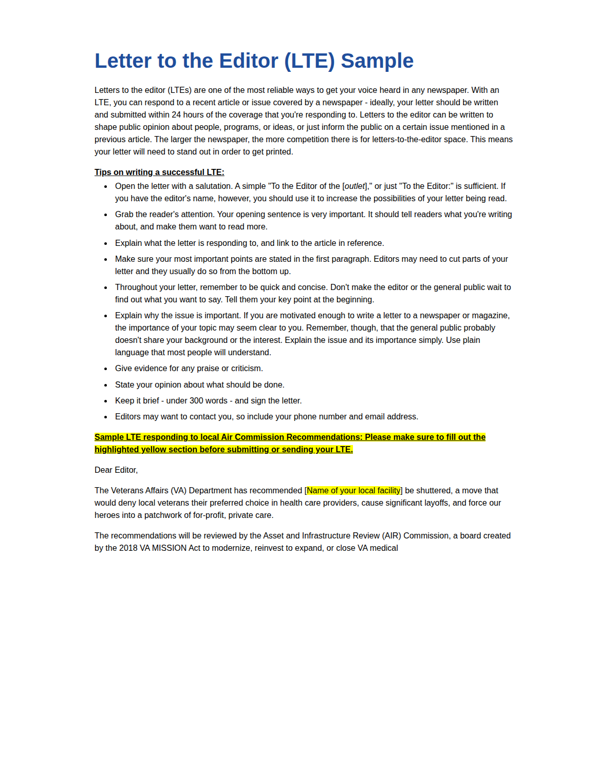Letter to the Editor (LTE) Sample
Letters to the editor (LTEs) are one of the most reliable ways to get your voice heard in any newspaper. With an LTE, you can respond to a recent article or issue covered by a newspaper - ideally, your letter should be written and submitted within 24 hours of the coverage that you're responding to. Letters to the editor can be written to shape public opinion about people, programs, or ideas, or just inform the public on a certain issue mentioned in a previous article. The larger the newspaper, the more competition there is for letters-to-the-editor space. This means your letter will need to stand out in order to get printed.
Tips on writing a successful LTE:
Open the letter with a salutation. A simple "To the Editor of the [outlet]," or just "To the Editor:" is sufficient. If you have the editor's name, however, you should use it to increase the possibilities of your letter being read.
Grab the reader's attention. Your opening sentence is very important. It should tell readers what you're writing about, and make them want to read more.
Explain what the letter is responding to, and link to the article in reference.
Make sure your most important points are stated in the first paragraph. Editors may need to cut parts of your letter and they usually do so from the bottom up.
Throughout your letter, remember to be quick and concise. Don't make the editor or the general public wait to find out what you want to say. Tell them your key point at the beginning.
Explain why the issue is important. If you are motivated enough to write a letter to a newspaper or magazine, the importance of your topic may seem clear to you. Remember, though, that the general public probably doesn't share your background or the interest. Explain the issue and its importance simply. Use plain language that most people will understand.
Give evidence for any praise or criticism.
State your opinion about what should be done.
Keep it brief - under 300 words - and sign the letter.
Editors may want to contact you, so include your phone number and email address.
Sample LTE responding to local Air Commission Recommendations: Please make sure to fill out the highlighted yellow section before submitting or sending your LTE.
Dear Editor,
The Veterans Affairs (VA) Department has recommended [Name of your local facility] be shuttered, a move that would deny local veterans their preferred choice in health care providers, cause significant layoffs, and force our heroes into a patchwork of for-profit, private care.
The recommendations will be reviewed by the Asset and Infrastructure Review (AIR) Commission, a board created by the 2018 VA MISSION Act to modernize, reinvest to expand, or close VA medical